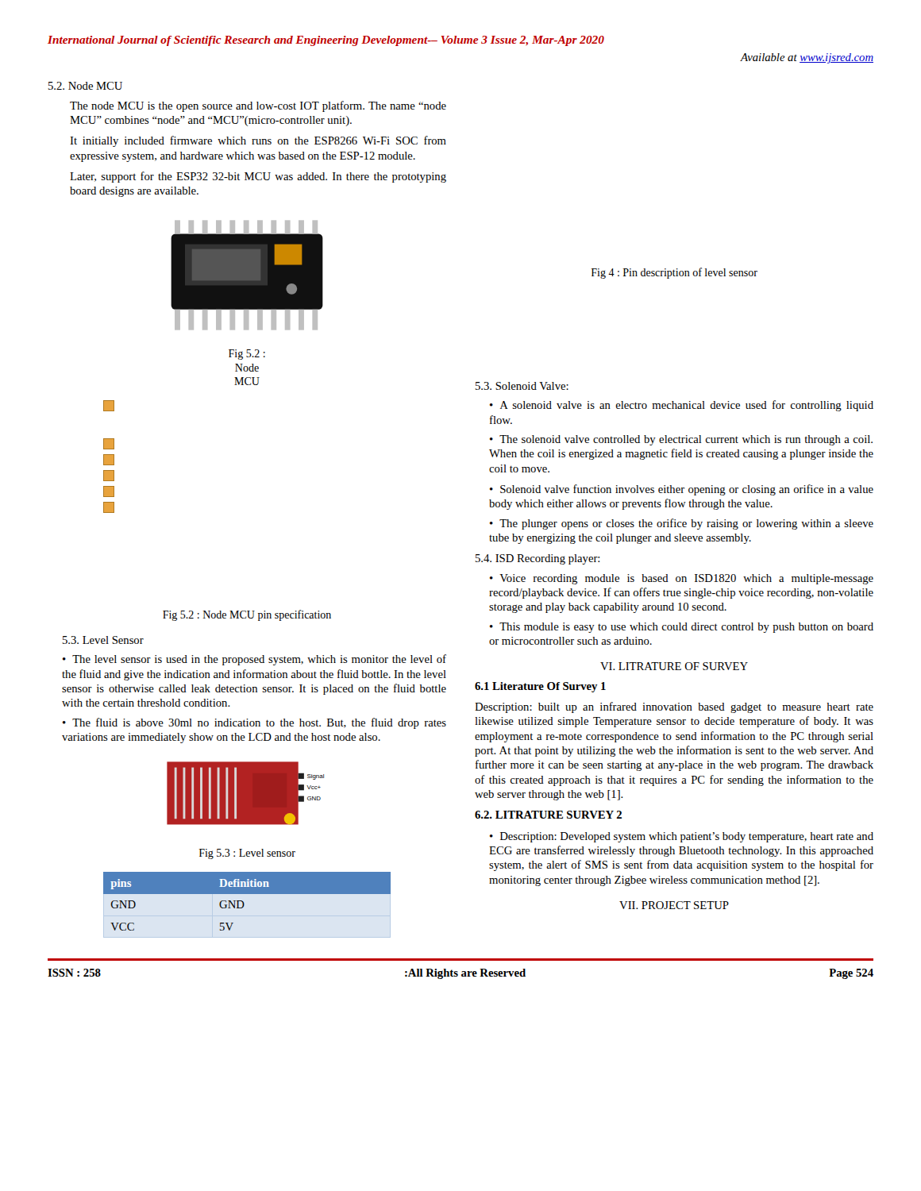International Journal of Scientific Research and Engineering Development-– Volume 3 Issue 2, Mar-Apr 2020
Available at www.ijsred.com
5.2. Node MCU
The node MCU is the open source and low-cost IOT platform. The name “node MCU” combines “node” and “MCU”(micro-controller unit).
It initially included firmware which runs on the ESP8266 Wi-Fi SOC from expressive system, and hardware which was based on the ESP-12 module.
Later, support for the ESP32 32-bit MCU was added. In there the prototyping board designs are available.
Fig 5.2 :
Node
MCU
Fig 5.2 : Node MCU pin specification
5.3. Level Sensor
The level sensor is used in the proposed system, which is monitor the level of the fluid and give the indication and information about the fluid bottle. In the level sensor is otherwise called leak detection sensor. It is placed on the fluid bottle with the certain threshold condition.
The fluid is above 30ml no indication to the host. But, the fluid drop rates variations are immediately show on the LCD and the host node also.
Fig 5.3 : Level sensor
| pins | Definition |
| --- | --- |
| GND | GND |
| VCC | 5V |
Fig 4 : Pin description of level sensor
5.3. Solenoid Valve:
A solenoid valve is an electro mechanical device used for controlling liquid flow.
The solenoid valve controlled by electrical current which is run through a coil. When the coil is energized a magnetic field is created causing a plunger inside the coil to move.
Solenoid valve function involves either opening or closing an orifice in a value body which either allows or prevents flow through the value.
The plunger opens or closes the orifice by raising or lowering within a sleeve tube by energizing the coil plunger and sleeve assembly.
5.4. ISD Recording player:
Voice recording module is based on ISD1820 which a multiple-message record/playback device. If can offers true single-chip voice recording, non-volatile storage and play back capability around 10 second.
This module is easy to use which could direct control by push button on board or microcontroller such as arduino.
VI. LITRATURE OF SURVEY
6.1 Literature Of Survey 1
Description: built up an infrared innovation based gadget to measure heart rate likewise utilized simple Temperature sensor to decide temperature of body. It was employment a re-mote correspondence to send information to the PC through serial port. At that point by utilizing the web the information is sent to the web server. And further more it can be seen starting at any-place in the web program. The drawback of this created approach is that it requires a PC for sending the information to the web server through the web [1].
6.2. LITRATURE SURVEY 2
Description: Developed system which patient’s body temperature, heart rate and ECG are transferred wirelessly through Bluetooth technology. In this approached system, the alert of SMS is sent from data acquisition system to the hospital for monitoring center through Zigbee wireless communication method [2].
VII. PROJECT SETUP
ISSN : 258
:All Rights are Reserved
Page 524